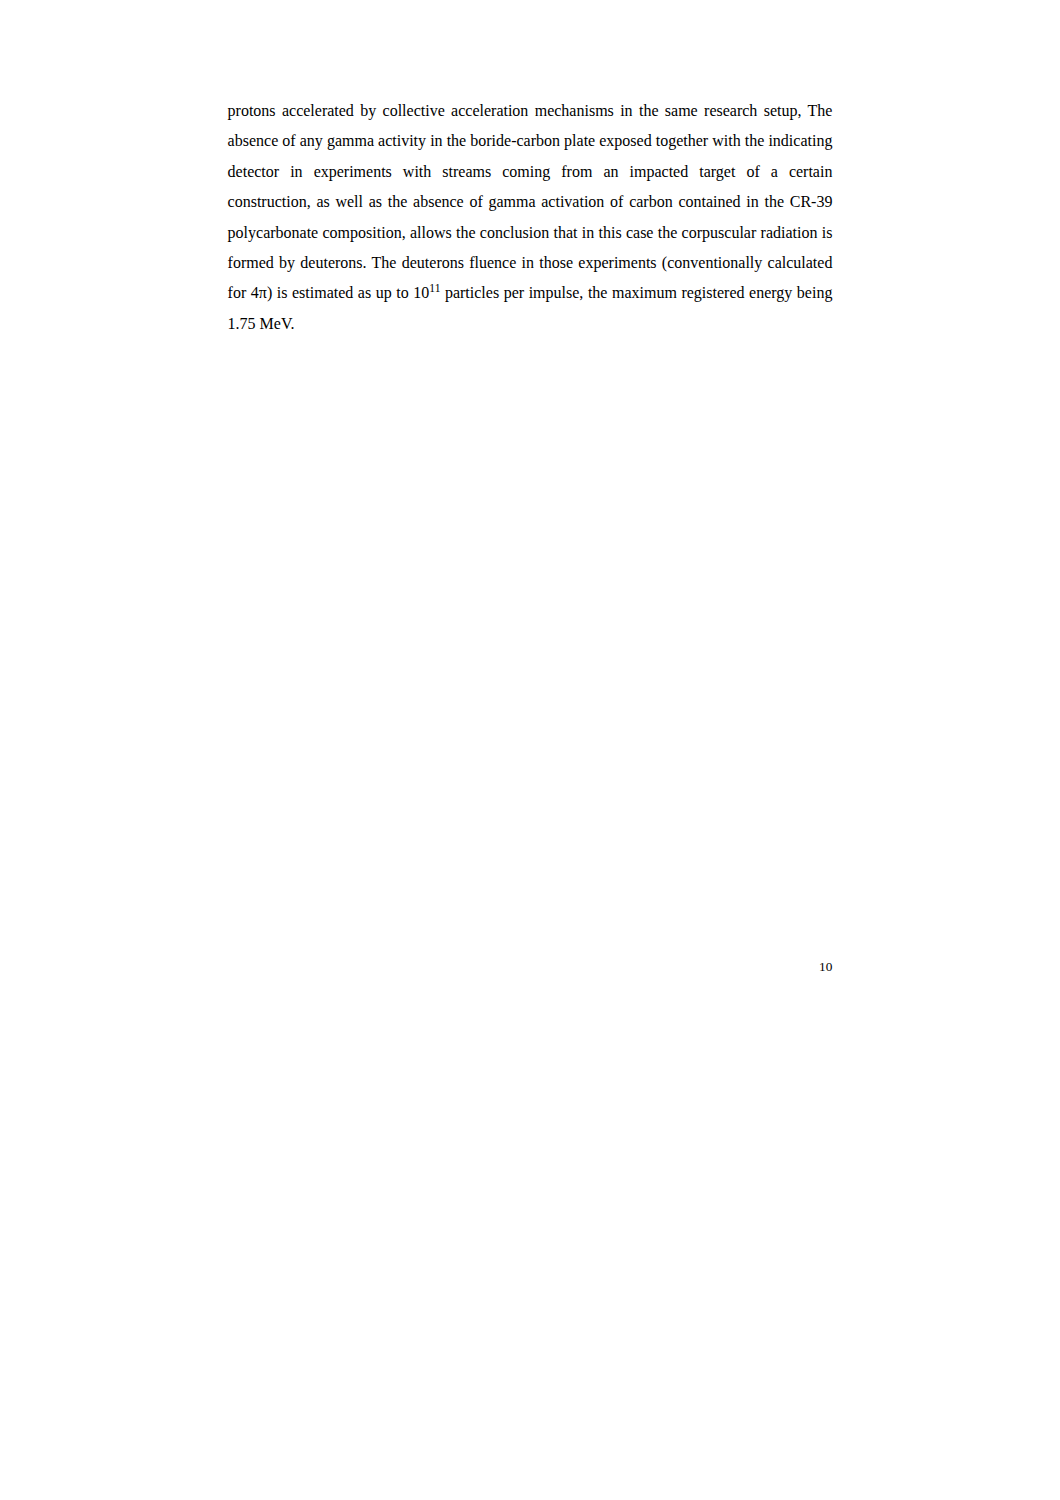protons accelerated by collective acceleration mechanisms in the same research setup, The absence of any gamma activity in the boride-carbon plate exposed together with the indicating detector in experiments with streams coming from an impacted target of a certain construction, as well as the absence of gamma activation of carbon contained in the CR-39 polycarbonate composition, allows the conclusion that in this case the corpuscular radiation is formed by deuterons. The deuterons fluence in those experiments (conventionally calculated for 4π) is estimated as up to 1011 particles per impulse, the maximum registered energy being 1.75 MeV.
10